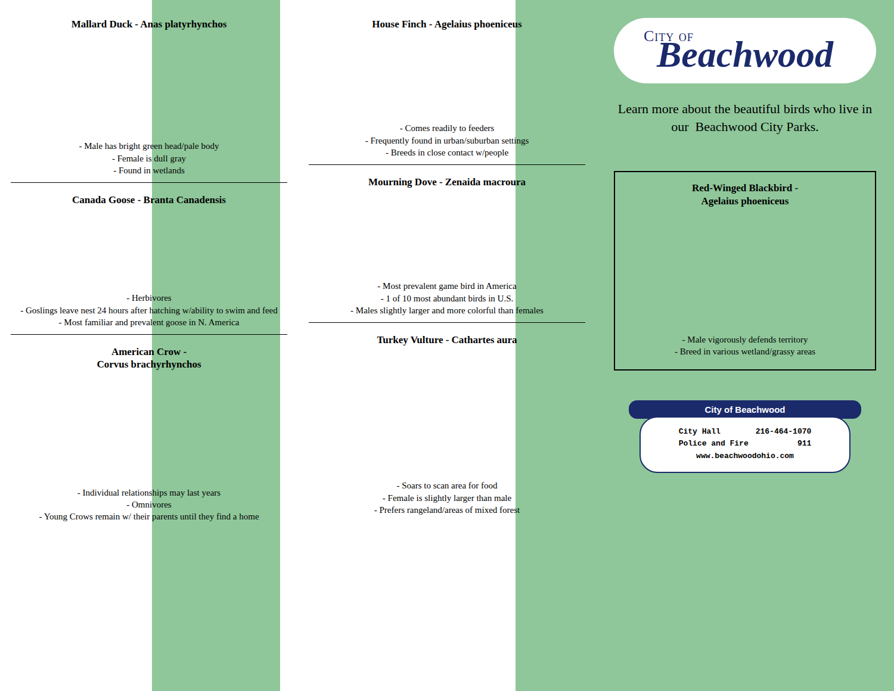Mallard Duck - Anas platyrhynchos
- Male has bright green head/pale body
- Female is dull gray
- Found in wetlands
Canada Goose - Branta Canadensis
- Herbivores
- Goslings leave nest 24 hours after hatching w/ability to swim and feed
- Most familiar and prevalent goose in N. America
American Crow -
Corvus brachyrhynchos
- Individual relationships may last years
- Omnivores
- Young Crows remain w/ their parents until they find a home
House Finch - Agelaius phoeniceus
- Comes readily to feeders
- Frequently found in urban/suburban settings
- Breeds in close contact w/people
Mourning Dove - Zenaida macroura
- Most prevalent game bird in America
- 1 of 10 most abundant birds in U.S.
- Males slightly larger and more colorful than females
Turkey Vulture - Cathartes aura
- Soars to scan area for food
- Female is slightly larger than male
- Prefers rangeland/areas of mixed forest
City of Beachwood
Learn more about the beautiful birds who live in our Beachwood City Parks.
Red-Winged Blackbird -
Agelaius phoeniceus
- Male vigorously defends territory
- Breed in various wetland/grassy areas
City of Beachwood
| City Hall | 216-464-1070 |
| Police and Fire | 911 |
www.beachwoodohio.com